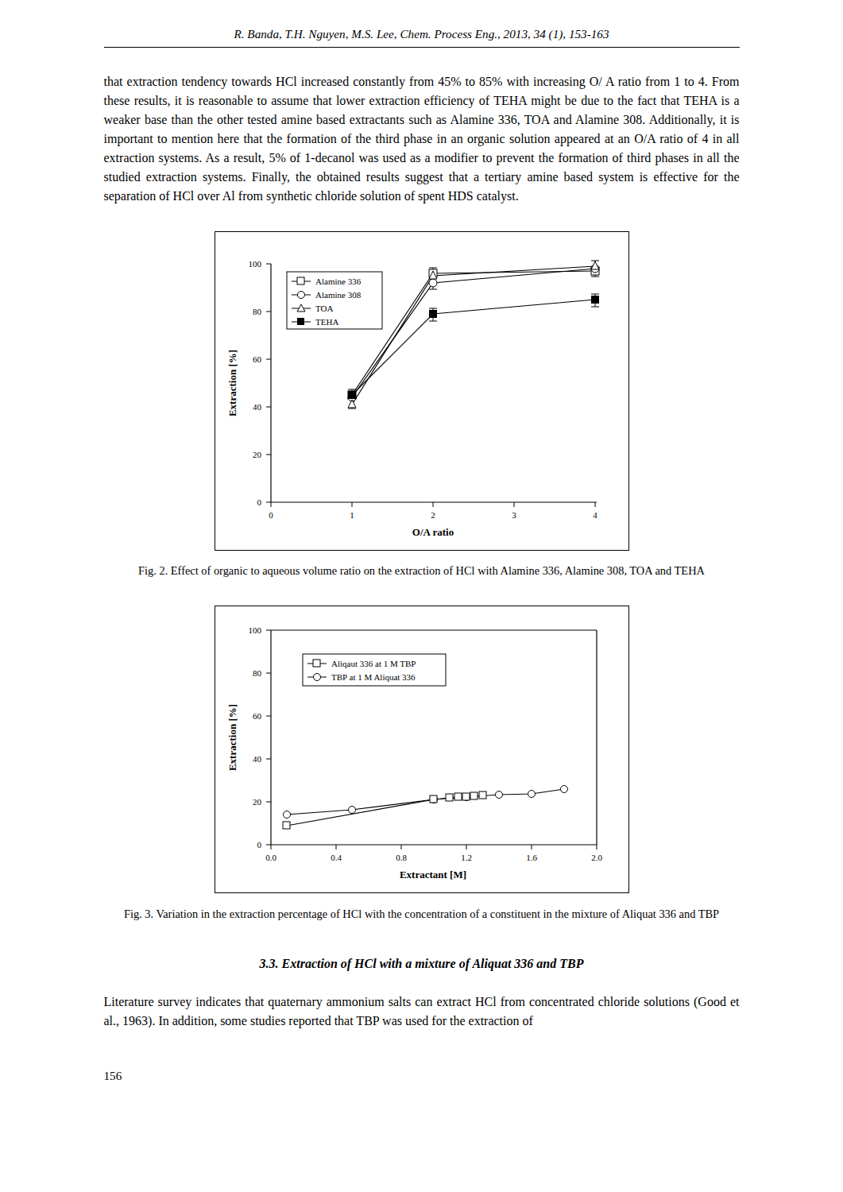R. Banda, T.H. Nguyen, M.S. Lee, Chem. Process Eng., 2013, 34 (1), 153-163
that extraction tendency towards HCl increased constantly from 45% to 85% with increasing O/ A ratio from 1 to 4. From these results, it is reasonable to assume that lower extraction efficiency of TEHA might be due to the fact that TEHA is a weaker base than the other tested amine based extractants such as Alamine 336, TOA and Alamine 308. Additionally, it is important to mention here that the formation of the third phase in an organic solution appeared at an O/A ratio of 4 in all extraction systems. As a result, 5% of 1-decanol was used as a modifier to prevent the formation of third phases in all the studied extraction systems. Finally, the obtained results suggest that a tertiary amine based system is effective for the separation of HCl over Al from synthetic chloride solution of spent HDS catalyst.
0 20 40 60 80 100 0 1 2 3 4 O/A ratio Extraction [%] Alamine 336 Alamine 308 TOA TEHA
Fig. 2. Effect of organic to aqueous volume ratio on the extraction of HCl with Alamine 336, Alamine 308, TOA and TEHA
0 20 40 60 80 100 0.0 0.4 0.8 1.2 1.6 2.0 Extractant [M] Extraction [%] Aliqaut 336 at 1 M TBP TBP at 1 M Aliquat 336
Fig. 3. Variation in the extraction percentage of HCl with the concentration of a constituent in the mixture of Aliquat 336 and TBP
3.3. Extraction of HCl with a mixture of Aliquat 336 and TBP
Literature survey indicates that quaternary ammonium salts can extract HCl from concentrated chloride solutions (Good et al., 1963). In addition, some studies reported that TBP was used for the extraction of
156